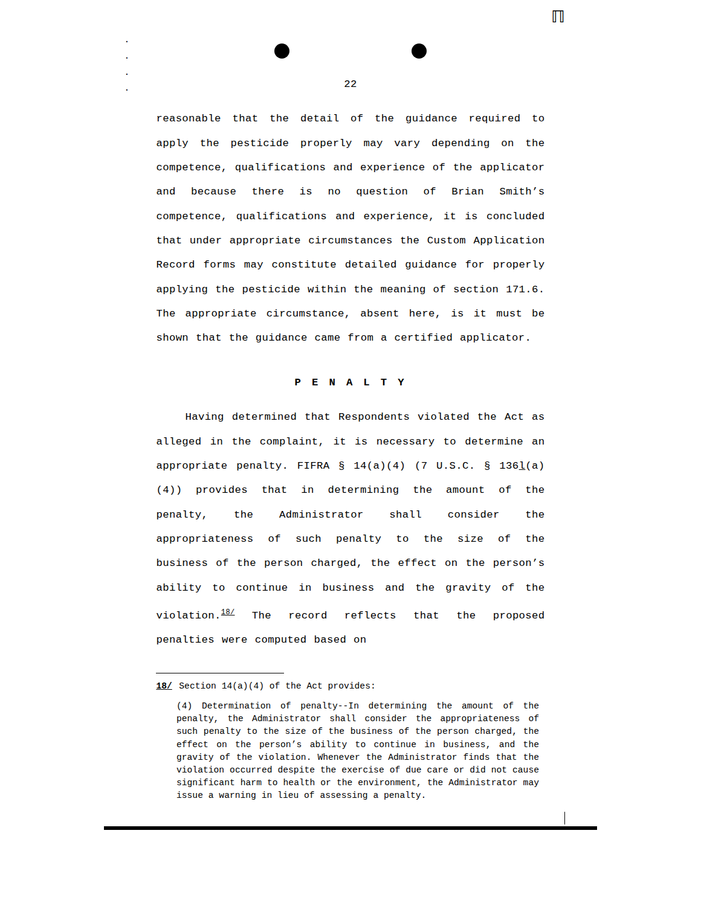ℿ
.
.
.
.
22
reasonable that the detail of the guidance required to apply the pesticide properly may vary depending on the competence, qualifications and experience of the applicator and because there is no question of Brian Smith’s competence, qualifications and experience, it is concluded that under appropriate circumstances the Custom Application Record forms may constitute detailed guidance for properly applying the pesticide within the meaning of section 171.6. The appropriate circumstance, absent here, is it must be shown that the guidance came from a certified applicator.
P E N A L T Y
Having determined that Respondents violated the Act as alleged in the complaint, it is necessary to determine an appropriate penalty. FIFRA § 14(a)(4) (7 U.S.C. § 136l(a)(4)) provides that in determining the amount of the penalty, the Administrator shall consider the appropriateness of such penalty to the size of the business of the person charged, the effect on the person’s ability to continue in business and the gravity of the violation.18/ The record reflects that the proposed penalties were computed based on
18/Section 14(a)(4) of the Act provides:
(4) Determination of penalty--In determining the amount of the penalty, the Administrator shall consider the appropriateness of such penalty to the size of the business of the person charged, the effect on the person’s ability to continue in business, and the gravity of the violation. Whenever the Administrator finds that the violation occurred despite the exercise of due care or did not cause significant harm to health or the environment, the Administrator may issue a warning in lieu of assessing a penalty.